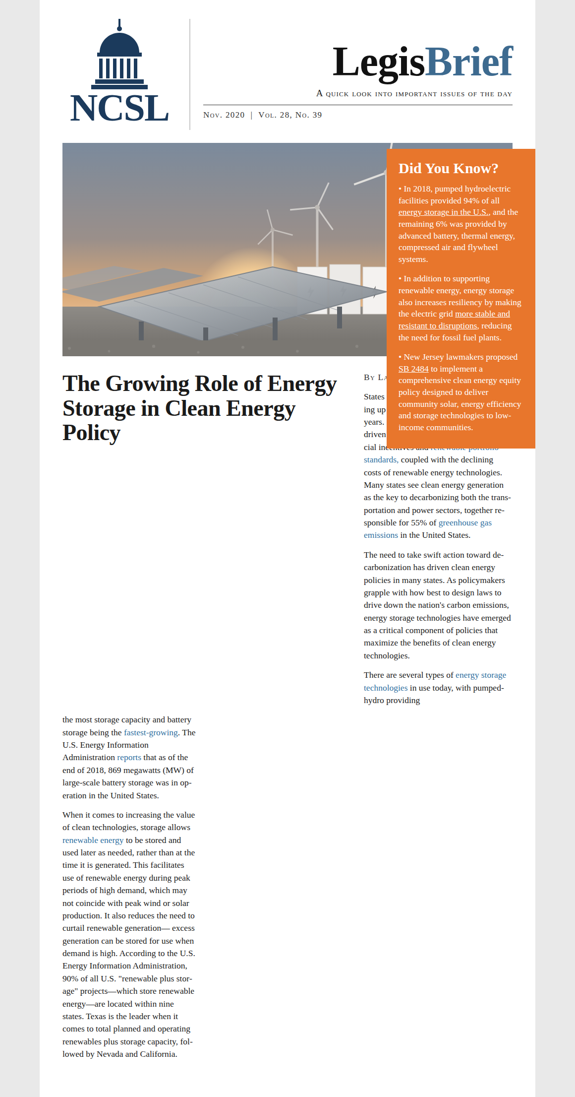NCSL
Legis Brief
A quick look into important issues of the day
Nov. 2020 | Vol. 28, No. 39
Did You Know?
• In 2018, pumped hydroelectric facilities provided 94% of all energy storage in the U.S., and the remaining 6% was provided by advanced battery, thermal energy, compressed air and flywheel systems.
• In addition to supporting renewable energy, energy storage also increases resiliency by making the electric grid more stable and resistant to disruptions, reducing the need for fossil fuel plants.
• New Jersey lawmakers proposed SB 2484 to implement a comprehensive clean energy equity policy designed to deliver community solar, energy efficiency and storage technologies to low-income communities.
The Growing Role of Energy Storage in Clean Energy Policy
By Laura Shields
States across the country have been ramping up clean energy generation in recent years. Much of this growth has been driven by state initiatives, such as financial incentives and renewable portfolio standards, coupled with the declining costs of renewable energy technologies. Many states see clean energy generation as the key to decarbonizing both the transportation and power sectors, together responsible for 55% of greenhouse gas emissions in the United States.
The need to take swift action toward decarbonization has driven clean energy policies in many states. As policymakers grapple with how best to design laws to drive down the nation's carbon emissions, energy storage technologies have emerged as a critical component of policies that maximize the benefits of clean energy technologies.
There are several types of energy storage technologies in use today, with pumped-hydro providing
the most storage capacity and battery storage being the fastest-growing. The U.S. Energy Information Administration reports that as of the end of 2018, 869 megawatts (MW) of large-scale battery storage was in operation in the United States.
When it comes to increasing the value of clean technologies, storage allows renewable energy to be stored and used later as needed, rather than at the time it is generated. This facilitates use of renewable energy during peak periods of high demand, which may not coincide with peak wind or solar production. It also reduces the need to curtail renewable generation— excess generation can be stored for use when demand is high. According to the U.S. Energy Information Administration, 90% of all U.S. "renewable plus storage" projects—which store renewable energy—are located within nine states. Texas is the leader when it comes to total planned and operating renewables plus storage capacity, followed by Nevada and California.